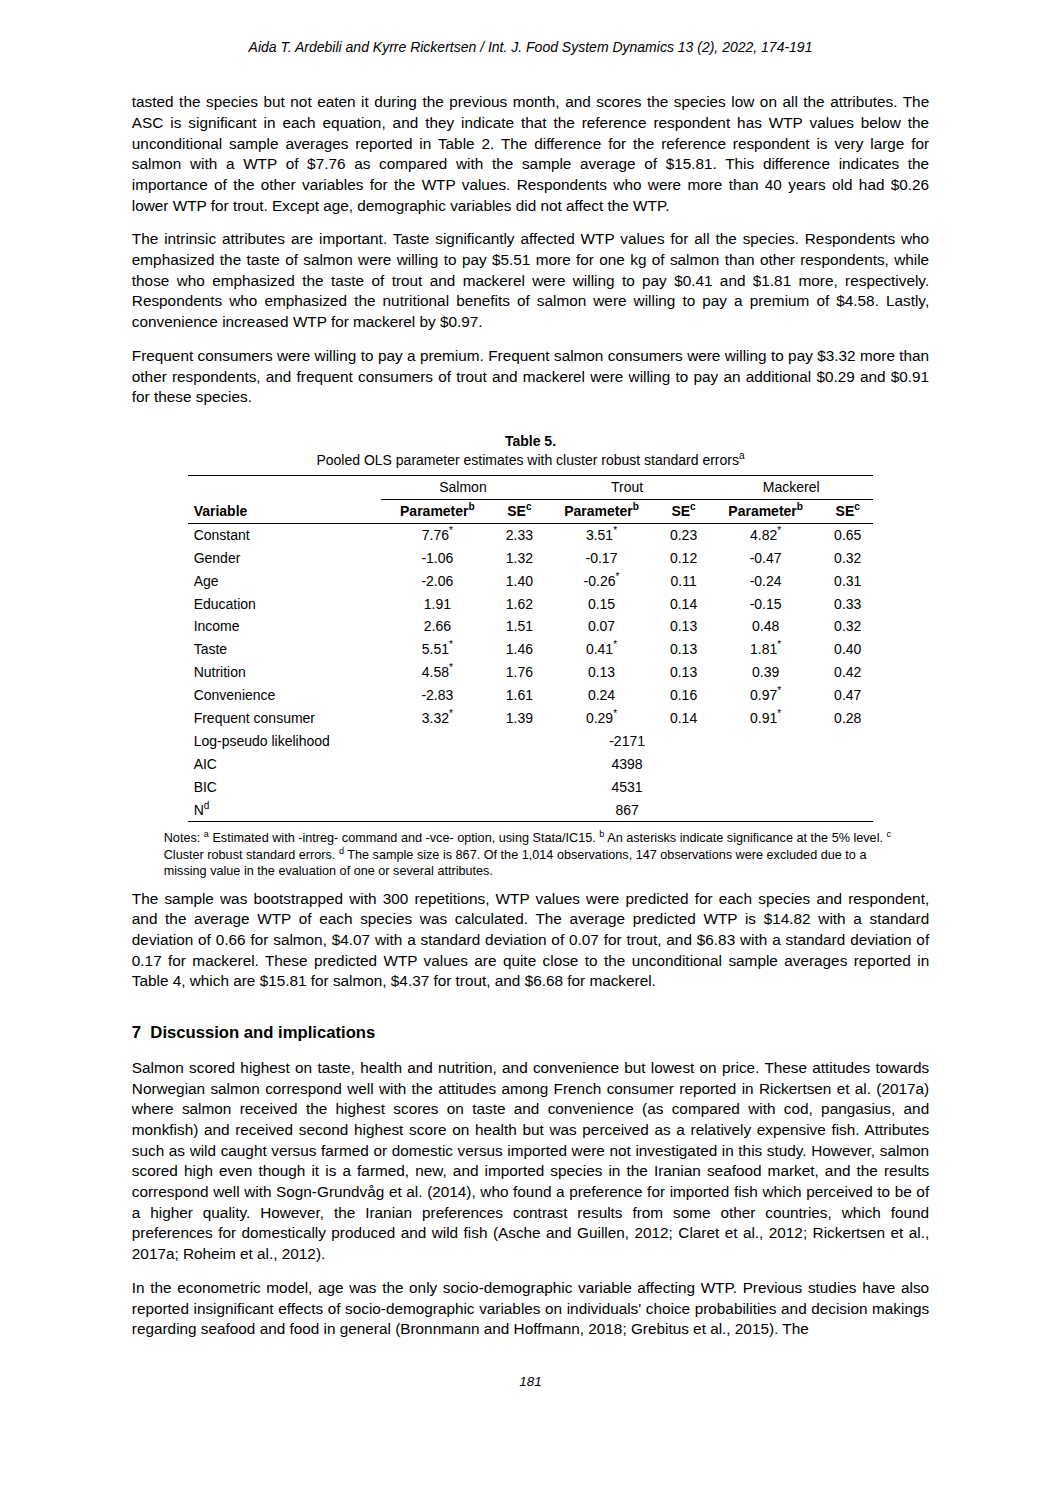Aida T. Ardebili and Kyrre Rickertsen / Int. J. Food System Dynamics 13 (2), 2022, 174-191
tasted the species but not eaten it during the previous month, and scores the species low on all the attributes. The ASC is significant in each equation, and they indicate that the reference respondent has WTP values below the unconditional sample averages reported in Table 2. The difference for the reference respondent is very large for salmon with a WTP of $7.76 as compared with the sample average of $15.81. This difference indicates the importance of the other variables for the WTP values. Respondents who were more than 40 years old had $0.26 lower WTP for trout. Except age, demographic variables did not affect the WTP.
The intrinsic attributes are important. Taste significantly affected WTP values for all the species. Respondents who emphasized the taste of salmon were willing to pay $5.51 more for one kg of salmon than other respondents, while those who emphasized the taste of trout and mackerel were willing to pay $0.41 and $1.81 more, respectively. Respondents who emphasized the nutritional benefits of salmon were willing to pay a premium of $4.58. Lastly, convenience increased WTP for mackerel by $0.97.
Frequent consumers were willing to pay a premium. Frequent salmon consumers were willing to pay $3.32 more than other respondents, and frequent consumers of trout and mackerel were willing to pay an additional $0.29 and $0.91 for these species.
Table 5. Pooled OLS parameter estimates with cluster robust standard errorsa
| | Salmon | Trout | Mackerel |
| --- | --- | --- | --- |
| Variable | Parameter b | SE c | Parameter b | SE c | Parameter b | SE c |
| Constant | 7.76 * | 2.33 | 3.51 * | 0.23 | 4.82 * | 0.65 |
| Gender | -1.06 | 1.32 | -0.17 | 0.12 | -0.47 | 0.32 |
| Age | -2.06 | 1.40 | -0.26 * | 0.11 | -0.24 | 0.31 |
| Education | 1.91 | 1.62 | 0.15 | 0.14 | -0.15 | 0.33 |
| Income | 2.66 | 1.51 | 0.07 | 0.13 | 0.48 | 0.32 |
| Taste | 5.51 * | 1.46 | 0.41 * | 0.13 | 1.81 * | 0.40 |
| Nutrition | 4.58 * | 1.76 | 0.13 | 0.13 | 0.39 | 0.42 |
| Convenience | -2.83 | 1.61 | 0.24 | 0.16 | 0.97 * | 0.47 |
| Frequent consumer | 3.32 * | 1.39 | 0.29 * | 0.14 | 0.91 * | 0.28 |
| Log-pseudo likelihood | -2171 |
| AIC | 4398 |
| BIC | 4531 |
| N d | 867 |
Notes: a Estimated with -intreg- command and -vce- option, using Stata/IC15. b An asterisks indicate significance at the 5% level. c Cluster robust standard errors. d The sample size is 867. Of the 1,014 observations, 147 observations were excluded due to a missing value in the evaluation of one or several attributes.
The sample was bootstrapped with 300 repetitions, WTP values were predicted for each species and respondent, and the average WTP of each species was calculated. The average predicted WTP is $14.82 with a standard deviation of 0.66 for salmon, $4.07 with a standard deviation of 0.07 for trout, and $6.83 with a standard deviation of 0.17 for mackerel. These predicted WTP values are quite close to the unconditional sample averages reported in Table 4, which are $15.81 for salmon, $4.37 for trout, and $6.68 for mackerel.
7 Discussion and implications
Salmon scored highest on taste, health and nutrition, and convenience but lowest on price. These attitudes towards Norwegian salmon correspond well with the attitudes among French consumer reported in Rickertsen et al. (2017a) where salmon received the highest scores on taste and convenience (as compared with cod, pangasius, and monkfish) and received second highest score on health but was perceived as a relatively expensive fish. Attributes such as wild caught versus farmed or domestic versus imported were not investigated in this study. However, salmon scored high even though it is a farmed, new, and imported species in the Iranian seafood market, and the results correspond well with Sogn-Grundvåg et al. (2014), who found a preference for imported fish which perceived to be of a higher quality. However, the Iranian preferences contrast results from some other countries, which found preferences for domestically produced and wild fish (Asche and Guillen, 2012; Claret et al., 2012; Rickertsen et al., 2017a; Roheim et al., 2012).
In the econometric model, age was the only socio-demographic variable affecting WTP. Previous studies have also reported insignificant effects of socio-demographic variables on individuals' choice probabilities and decision makings regarding seafood and food in general (Bronnmann and Hoffmann, 2018; Grebitus et al., 2015). The
181